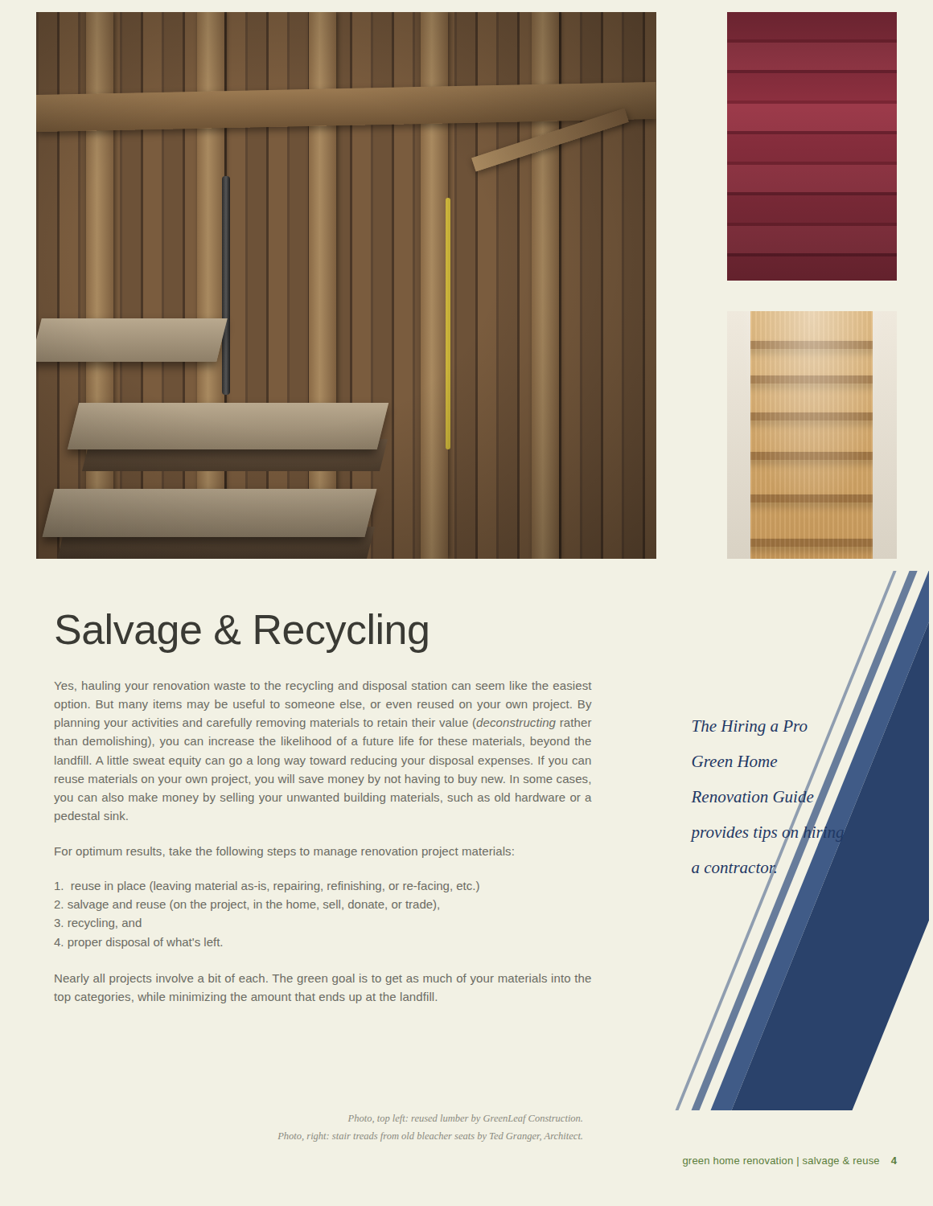Salvage & Recycling
Yes, hauling your renovation waste to the recycling and disposal station can seem like the easiest option. But many items may be useful to someone else, or even reused on your own project. By planning your activities and carefully removing materials to retain their value (deconstructing rather than demolishing), you can increase the likelihood of a future life for these materials, beyond the landfill. A little sweat equity can go a long way toward reducing your disposal expenses. If you can reuse materials on your own project, you will save money by not having to buy new. In some cases, you can also make money by selling your unwanted building materials, such as old hardware or a pedestal sink.
For optimum results, take the following steps to manage renovation project materials:
1. reuse in place (leaving material as-is, repairing, refinishing, or re-facing, etc.)
2. salvage and reuse (on the project, in the home, sell, donate, or trade),
3. recycling, and
4. proper disposal of what's left.
Nearly all projects involve a bit of each. The green goal is to get as much of your materials into the top categories, while minimizing the amount that ends up at the landfill.
The Hiring a Pro Green Home Renovation Guide provides tips on hiring a contractor.
Photo, top left: reused lumber by GreenLeaf Construction.
Photo, right: stair treads from old bleacher seats by Ted Granger, Architect.
green home renovation | salvage & reuse 4